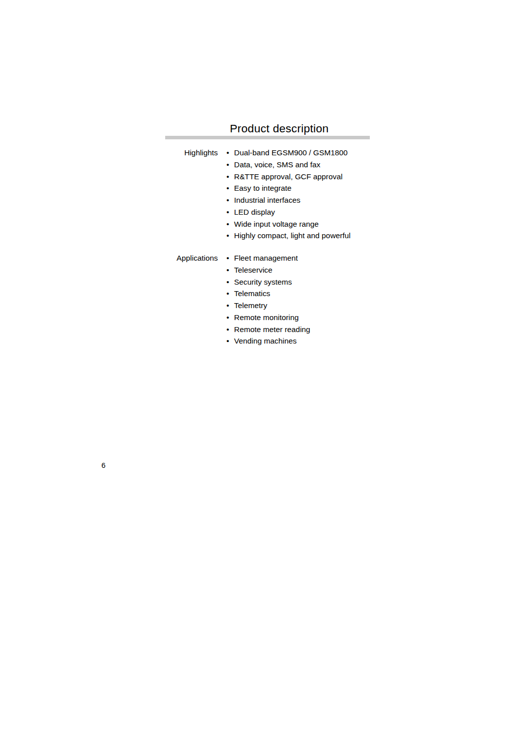Product description
Highlights
Dual-band EGSM900 / GSM1800
Data, voice, SMS and fax
R&TTE approval, GCF approval
Easy to integrate
Industrial interfaces
LED display
Wide input voltage range
Highly compact, light and powerful
Applications
Fleet management
Teleservice
Security systems
Telematics
Telemetry
Remote monitoring
Remote meter reading
Vending machines
6